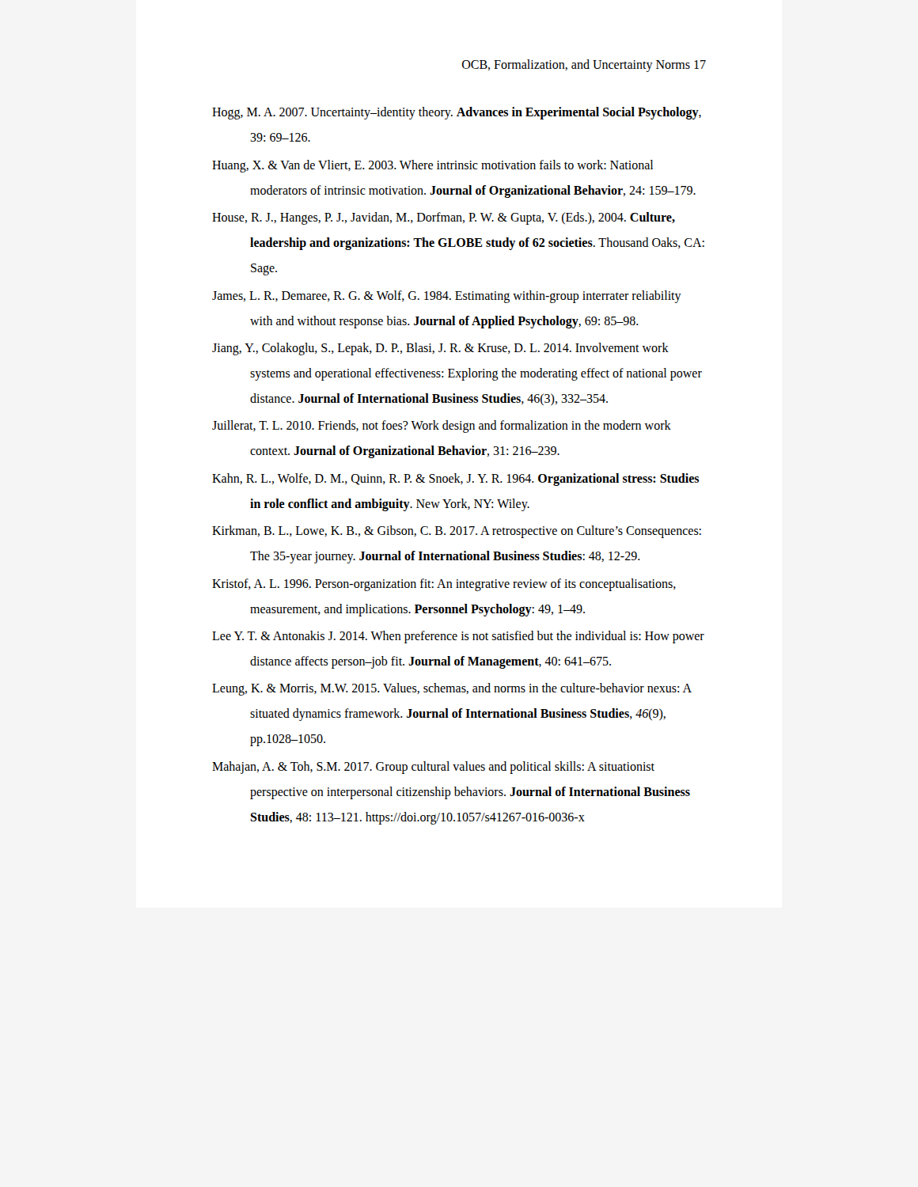OCB, Formalization, and Uncertainty Norms 17
Hogg, M. A. 2007. Uncertainty–identity theory. Advances in Experimental Social Psychology, 39: 69–126.
Huang, X. & Van de Vliert, E. 2003. Where intrinsic motivation fails to work: National moderators of intrinsic motivation. Journal of Organizational Behavior, 24: 159–179.
House, R. J., Hanges, P. J., Javidan, M., Dorfman, P. W. & Gupta, V. (Eds.), 2004. Culture, leadership and organizations: The GLOBE study of 62 societies. Thousand Oaks, CA: Sage.
James, L. R., Demaree, R. G. & Wolf, G. 1984. Estimating within-group interrater reliability with and without response bias. Journal of Applied Psychology, 69: 85–98.
Jiang, Y., Colakoglu, S., Lepak, D. P., Blasi, J. R. & Kruse, D. L. 2014. Involvement work systems and operational effectiveness: Exploring the moderating effect of national power distance. Journal of International Business Studies, 46(3), 332–354.
Juillerat, T. L. 2010. Friends, not foes? Work design and formalization in the modern work context. Journal of Organizational Behavior, 31: 216–239.
Kahn, R. L., Wolfe, D. M., Quinn, R. P. & Snoek, J. Y. R. 1964. Organizational stress: Studies in role conflict and ambiguity. New York, NY: Wiley.
Kirkman, B. L., Lowe, K. B., & Gibson, C. B. 2017. A retrospective on Culture’s Consequences: The 35-year journey. Journal of International Business Studies: 48, 12-29.
Kristof, A. L. 1996. Person-organization fit: An integrative review of its conceptualisations, measurement, and implications. Personnel Psychology: 49, 1–49.
Lee Y. T. & Antonakis J. 2014. When preference is not satisfied but the individual is: How power distance affects person–job fit. Journal of Management, 40: 641–675.
Leung, K. & Morris, M.W. 2015. Values, schemas, and norms in the culture-behavior nexus: A situated dynamics framework. Journal of International Business Studies, 46(9), pp.1028–1050.
Mahajan, A. & Toh, S.M. 2017. Group cultural values and political skills: A situationist perspective on interpersonal citizenship behaviors. Journal of International Business Studies, 48: 113–121. https://doi.org/10.1057/s41267-016-0036-x